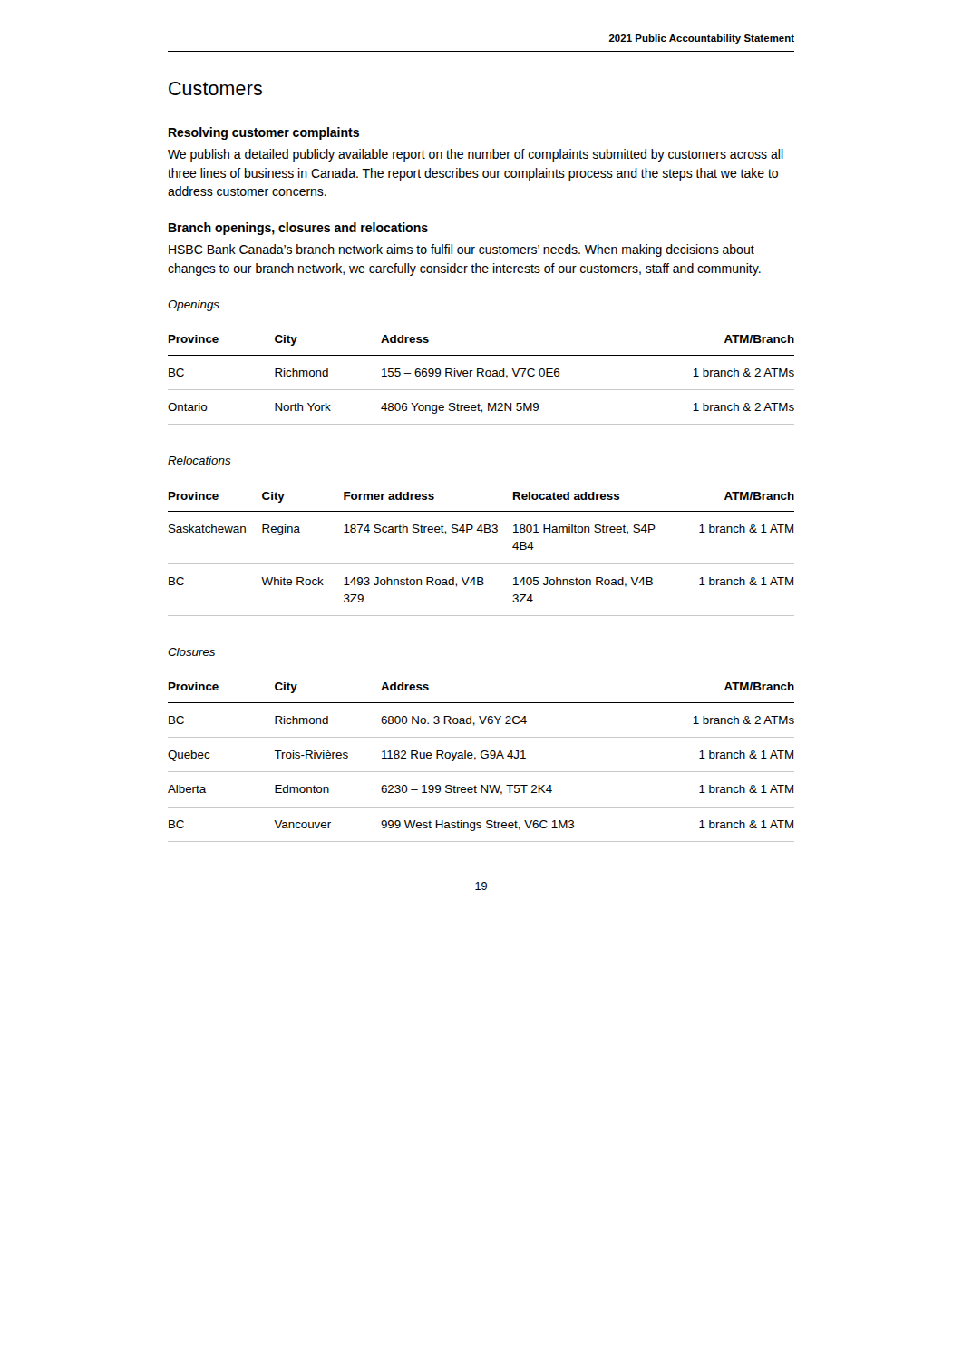2021 Public Accountability Statement
Customers
Resolving customer complaints
We publish a detailed publicly available report on the number of complaints submitted by customers across all three lines of business in Canada. The report describes our complaints process and the steps that we take to address customer concerns.
Branch openings, closures and relocations
HSBC Bank Canada’s branch network aims to fulfil our customers’ needs. When making decisions about changes to our branch network, we carefully consider the interests of our customers, staff and community.
Openings
| Province | City | Address | ATM/Branch |
| --- | --- | --- | --- |
| BC | Richmond | 155 – 6699 River Road, V7C 0E6 | 1 branch & 2 ATMs |
| Ontario | North York | 4806 Yonge Street, M2N 5M9 | 1 branch & 2 ATMs |
Relocations
| Province | City | Former address | Relocated address | ATM/Branch |
| --- | --- | --- | --- | --- |
| Saskatchewan | Regina | 1874 Scarth Street, S4P 4B3 | 1801 Hamilton Street, S4P 4B4 | 1 branch & 1 ATM |
| BC | White Rock | 1493 Johnston Road, V4B 3Z9 | 1405 Johnston Road, V4B 3Z4 | 1 branch & 1 ATM |
Closures
| Province | City | Address | ATM/Branch |
| --- | --- | --- | --- |
| BC | Richmond | 6800 No. 3 Road, V6Y 2C4 | 1 branch & 2 ATMs |
| Quebec | Trois-Rivières | 1182 Rue Royale, G9A 4J1 | 1 branch & 1 ATM |
| Alberta | Edmonton | 6230 – 199 Street NW, T5T 2K4 | 1 branch & 1 ATM |
| BC | Vancouver | 999 West Hastings Street, V6C 1M3 | 1 branch & 1 ATM |
19